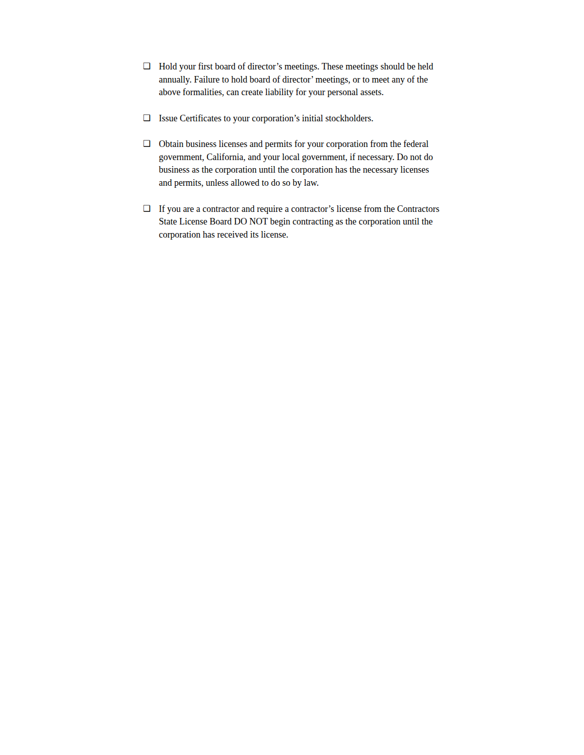Hold your first board of director’s meetings. These meetings should be held annually. Failure to hold board of director’ meetings, or to meet any of the above formalities, can create liability for your personal assets.
Issue Certificates to your corporation’s initial stockholders.
Obtain business licenses and permits for your corporation from the federal government, California, and your local government, if necessary. Do not do business as the corporation until the corporation has the necessary licenses and permits, unless allowed to do so by law.
If you are a contractor and require a contractor’s license from the Contractors State License Board DO NOT begin contracting as the corporation until the corporation has received its license.